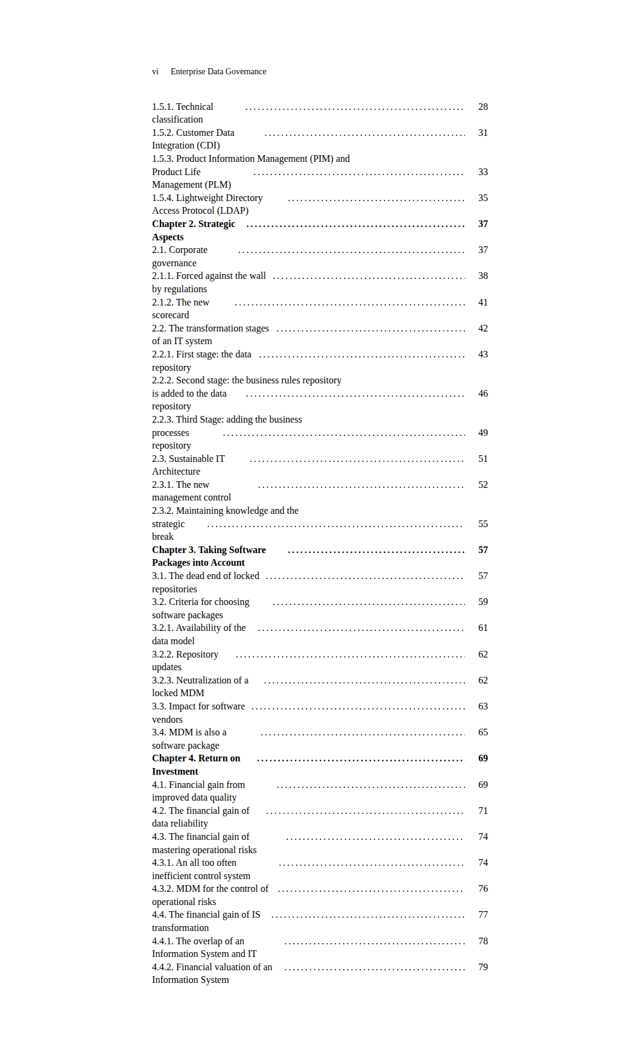vi Enterprise Data Governance
1.5.1. Technical classification ................................................................... 28
1.5.2. Customer Data Integration (CDI) ................................................................... 31
1.5.3. Product Information Management (PIM) and
Product Life Management (PLM) ................................................................... 33
1.5.4. Lightweight Directory Access Protocol (LDAP) ................................................................... 35
Chapter 2. Strategic Aspects ................................................................... 37
2.1. Corporate governance ................................................................... 37
2.1.1. Forced against the wall by regulations ................................................................... 38
2.1.2. The new scorecard ................................................................... 41
2.2. The transformation stages of an IT system ................................................................... 42
2.2.1. First stage: the data repository ................................................................... 43
2.2.2. Second stage: the business rules repository
is added to the data repository ................................................................... 46
2.2.3. Third Stage: adding the business
processes repository ................................................................... 49
2.3. Sustainable IT Architecture ................................................................... 51
2.3.1. The new management control ................................................................... 52
2.3.2. Maintaining knowledge and the
strategic break ................................................................... 55
Chapter 3. Taking Software Packages into Account ................................................................... 57
3.1. The dead end of locked repositories ................................................................... 57
3.2. Criteria for choosing software packages ................................................................... 59
3.2.1. Availability of the data model ................................................................... 61
3.2.2. Repository updates ................................................................... 62
3.2.3. Neutralization of a locked MDM ................................................................... 62
3.3. Impact for software vendors ................................................................... 63
3.4. MDM is also a software package ................................................................... 65
Chapter 4. Return on Investment ................................................................... 69
4.1. Financial gain from improved data quality ................................................................... 69
4.2. The financial gain of data reliability ................................................................... 71
4.3. The financial gain of mastering operational risks ................................................................... 74
4.3.1. An all too often inefficient control system ................................................................... 74
4.3.2. MDM for the control of operational risks ................................................................... 76
4.4. The financial gain of IS transformation ................................................................... 77
4.4.1. The overlap of an Information System and IT ................................................................... 78
4.4.2. Financial valuation of an Information System ................................................................... 79